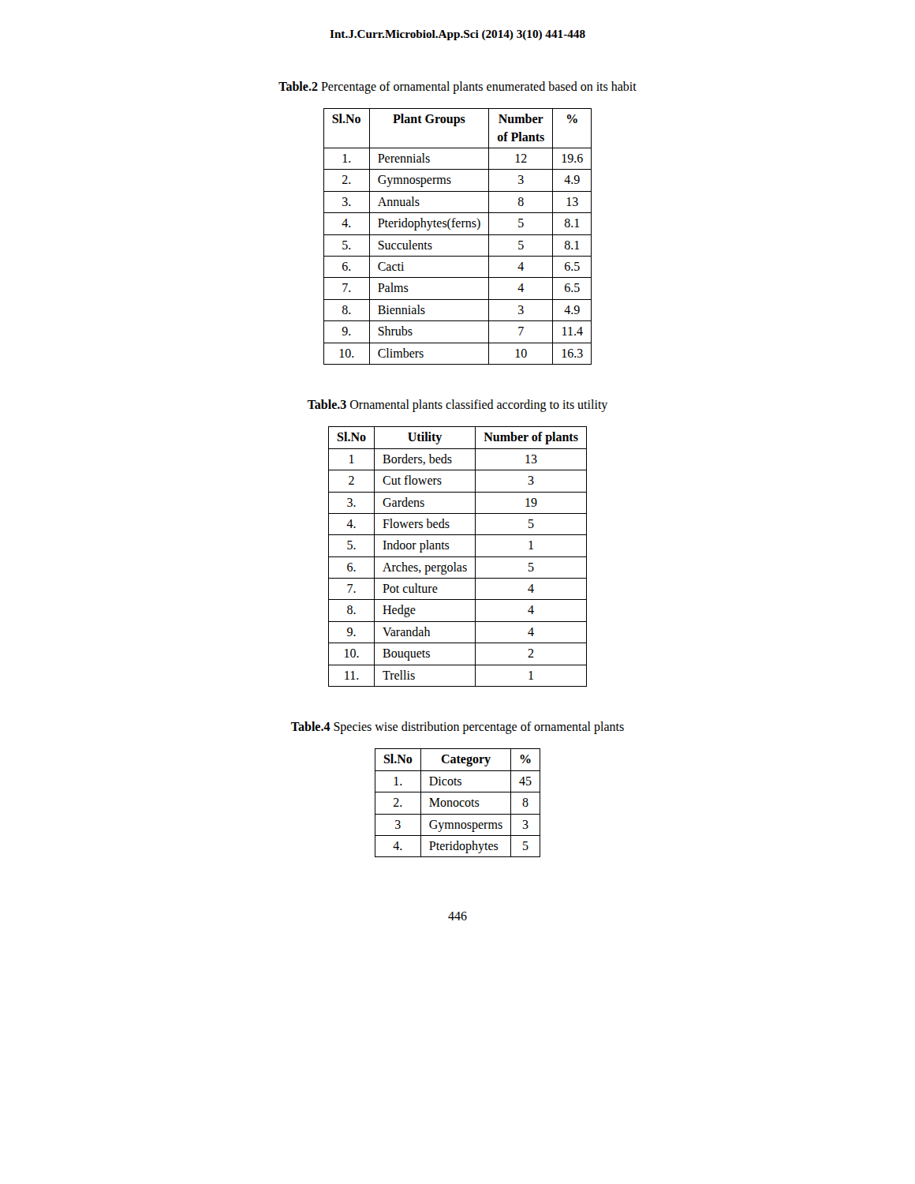Int.J.Curr.Microbiol.App.Sci (2014) 3(10) 441-448
Table.2 Percentage of ornamental plants enumerated based on its habit
| Sl.No | Plant Groups | Number of Plants | % |
| --- | --- | --- | --- |
| 1. | Perennials | 12 | 19.6 |
| 2. | Gymnosperms | 3 | 4.9 |
| 3. | Annuals | 8 | 13 |
| 4. | Pteridophytes(ferns) | 5 | 8.1 |
| 5. | Succulents | 5 | 8.1 |
| 6. | Cacti | 4 | 6.5 |
| 7. | Palms | 4 | 6.5 |
| 8. | Biennials | 3 | 4.9 |
| 9. | Shrubs | 7 | 11.4 |
| 10. | Climbers | 10 | 16.3 |
Table.3 Ornamental plants classified according to its utility
| Sl.No | Utility | Number of plants |
| --- | --- | --- |
| 1 | Borders, beds | 13 |
| 2 | Cut flowers | 3 |
| 3. | Gardens | 19 |
| 4. | Flowers beds | 5 |
| 5. | Indoor plants | 1 |
| 6. | Arches, pergolas | 5 |
| 7. | Pot culture | 4 |
| 8. | Hedge | 4 |
| 9. | Varandah | 4 |
| 10. | Bouquets | 2 |
| 11. | Trellis | 1 |
Table.4 Species wise distribution percentage of ornamental plants
| Sl.No | Category | % |
| --- | --- | --- |
| 1. | Dicots | 45 |
| 2. | Monocots | 8 |
| 3 | Gymnosperms | 3 |
| 4. | Pteridophytes | 5 |
446